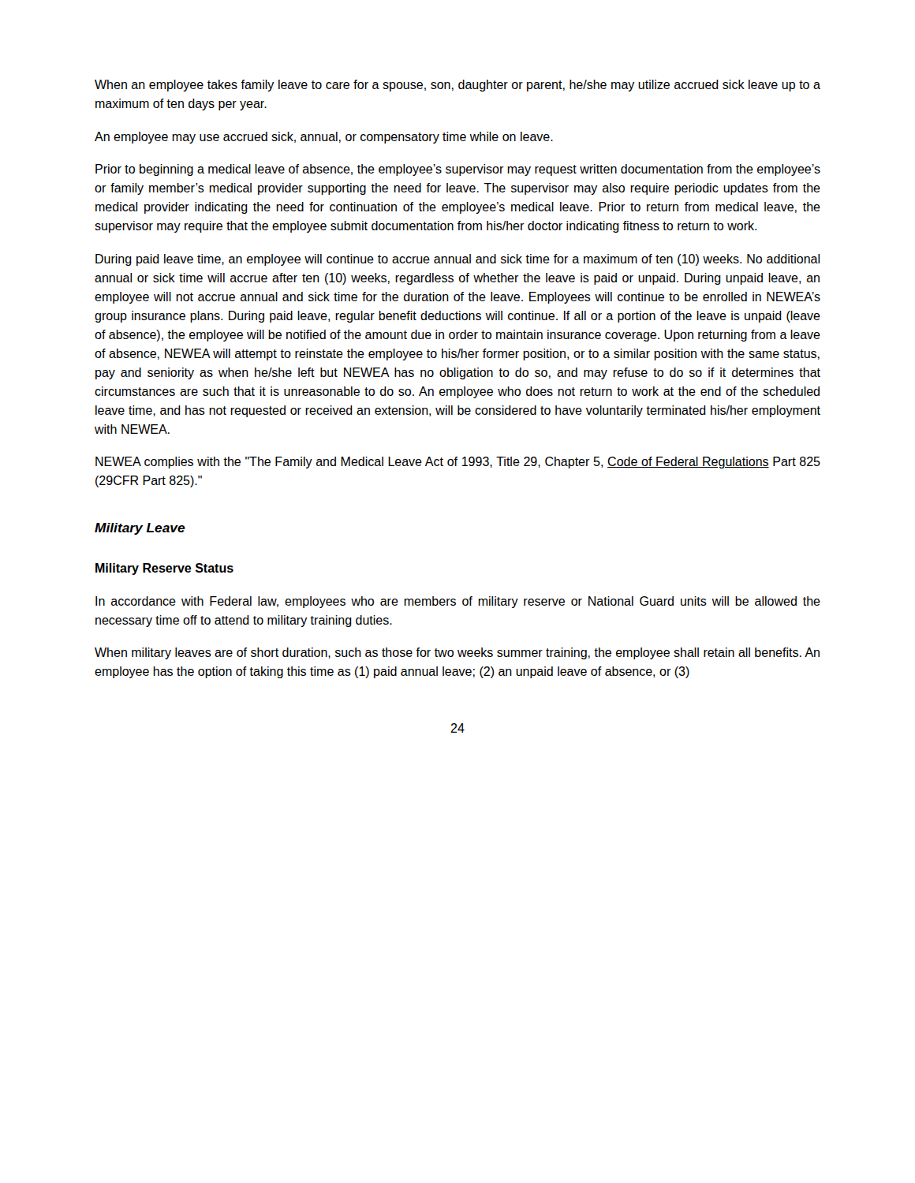When an employee takes family leave to care for a spouse, son, daughter or parent, he/she may utilize accrued sick leave up to a maximum of ten days per year.
An employee may use accrued sick, annual, or compensatory time while on leave.
Prior to beginning a medical leave of absence, the employee’s supervisor may request written documentation from the employee’s or family member’s medical provider supporting the need for leave. The supervisor may also require periodic updates from the medical provider indicating the need for continuation of the employee’s medical leave. Prior to return from medical leave, the supervisor may require that the employee submit documentation from his/her doctor indicating fitness to return to work.
During paid leave time, an employee will continue to accrue annual and sick time for a maximum of ten (10) weeks. No additional annual or sick time will accrue after ten (10) weeks, regardless of whether the leave is paid or unpaid. During unpaid leave, an employee will not accrue annual and sick time for the duration of the leave. Employees will continue to be enrolled in NEWEA’s group insurance plans. During paid leave, regular benefit deductions will continue. If all or a portion of the leave is unpaid (leave of absence), the employee will be notified of the amount due in order to maintain insurance coverage. Upon returning from a leave of absence, NEWEA will attempt to reinstate the employee to his/her former position, or to a similar position with the same status, pay and seniority as when he/she left but NEWEA has no obligation to do so, and may refuse to do so if it determines that circumstances are such that it is unreasonable to do so. An employee who does not return to work at the end of the scheduled leave time, and has not requested or received an extension, will be considered to have voluntarily terminated his/her employment with NEWEA.
NEWEA complies with the "The Family and Medical Leave Act of 1993, Title 29, Chapter 5, Code of Federal Regulations Part 825 (29CFR Part 825)."
Military Leave
Military Reserve Status
In accordance with Federal law, employees who are members of military reserve or National Guard units will be allowed the necessary time off to attend to military training duties.
When military leaves are of short duration, such as those for two weeks summer training, the employee shall retain all benefits. An employee has the option of taking this time as (1) paid annual leave; (2) an unpaid leave of absence, or (3)
24